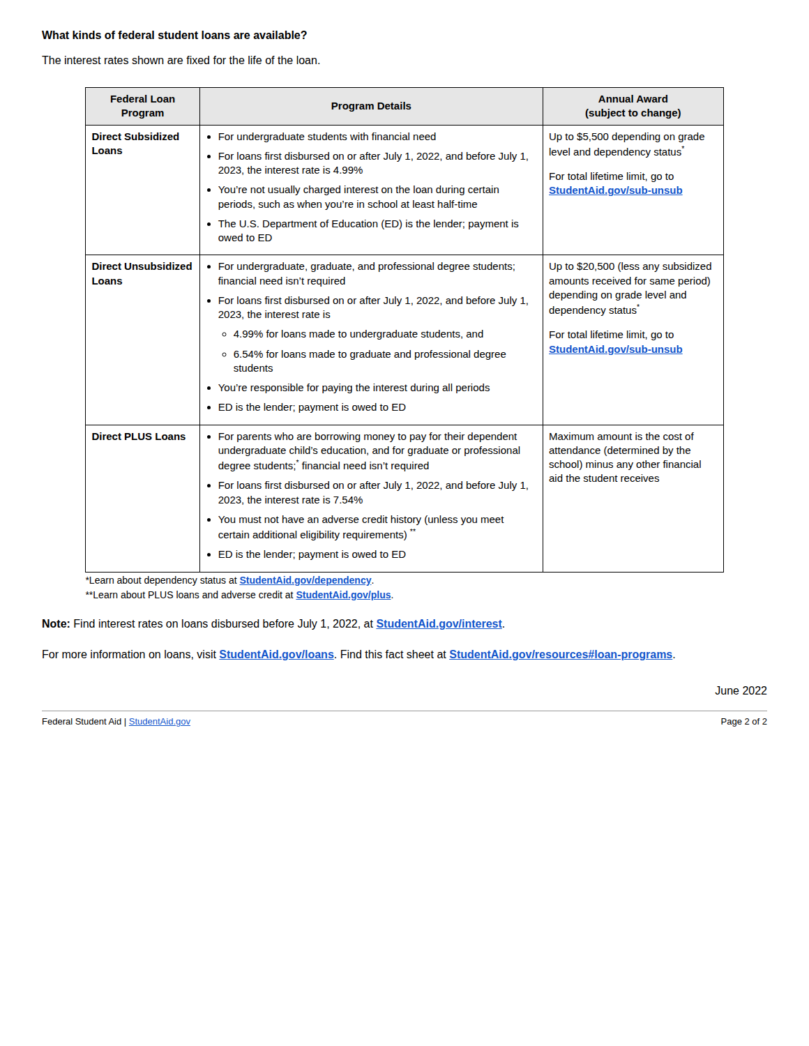What kinds of federal student loans are available?
The interest rates shown are fixed for the life of the loan.
| Federal Loan Program | Program Details | Annual Award (subject to change) |
| --- | --- | --- |
| Direct Subsidized Loans | For undergraduate students with financial need For loans first disbursed on or after July 1, 2022, and before July 1, 2023, the interest rate is 4.99% You’re not usually charged interest on the loan during certain periods, such as when you’re in school at least half-time The U.S. Department of Education (ED) is the lender; payment is owed to ED | Up to $5,500 depending on grade level and dependency status * For total lifetime limit, go to StudentAid.gov/sub-unsub |
| Direct Unsubsidized Loans | For undergraduate, graduate, and professional degree students; financial need isn’t required For loans first disbursed on or after July 1, 2022, and before July 1, 2023, the interest rate is 4.99% for loans made to undergraduate students, and 6.54% for loans made to graduate and professional degree students You’re responsible for paying the interest during all periods ED is the lender; payment is owed to ED | Up to $20,500 (less any subsidized amounts received for same period) depending on grade level and dependency status * For total lifetime limit, go to StudentAid.gov/sub-unsub |
| Direct PLUS Loans | For parents who are borrowing money to pay for their dependent undergraduate child’s education, and for graduate or professional degree students; * financial need isn’t required For loans first disbursed on or after July 1, 2022, and before July 1, 2023, the interest rate is 7.54% You must not have an adverse credit history (unless you meet certain additional eligibility requirements) ** ED is the lender; payment is owed to ED | Maximum amount is the cost of attendance (determined by the school) minus any other financial aid the student receives |
*Learn about dependency status at StudentAid.gov/dependency.
**Learn about PLUS loans and adverse credit at StudentAid.gov/plus.
Note: Find interest rates on loans disbursed before July 1, 2022, at StudentAid.gov/interest.
For more information on loans, visit StudentAid.gov/loans. Find this fact sheet at StudentAid.gov/resources#loan-programs.
June 2022
Federal Student Aid | StudentAid.gov Page 2 of 2